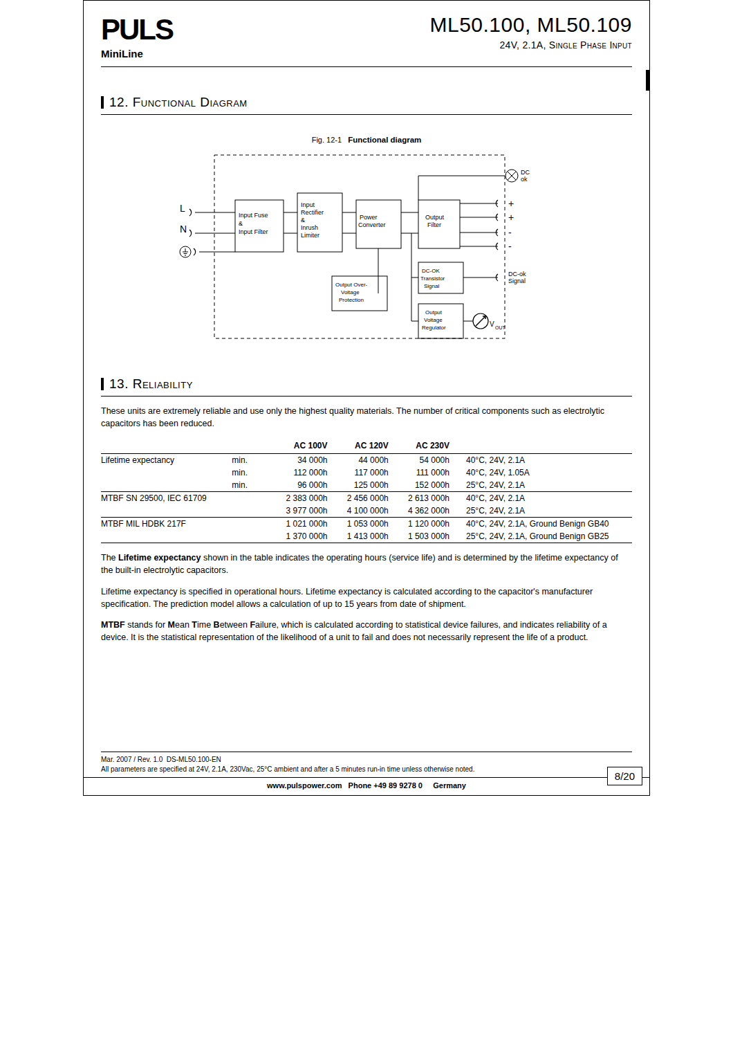PULS
MiniLine
ML50.100, ML50.109
24V, 2.1A, Single Phase Input
12. Functional Diagram
Fig. 12-1 Functional diagram
L N Input Fuse & Input Filter Input Rectifier & Inrush Limiter Power Converter Output Filter DC ok + + - - DC-OK Transistor Signal DC-ok Signal Output Over- Voltage Protection Output Voltage Regulator V OUT
13. Reliability
These units are extremely reliable and use only the highest quality materials. The number of critical components such as electrolytic capacitors has been reduced.
| | | AC 100V | AC 120V | AC 230V | |
| --- | --- | --- | --- | --- | --- |
| Lifetime expectancy | min. | 34 000h | 44 000h | 54 000h | 40°C, 24V, 2.1A |
| | min. | 112 000h | 117 000h | 111 000h | 40°C, 24V, 1.05A |
| | min. | 96 000h | 125 000h | 152 000h | 25°C, 24V, 2.1A |
| MTBF SN 29500, IEC 61709 | | 2 383 000h | 2 456 000h | 2 613 000h | 40°C, 24V, 2.1A |
| | | 3 977 000h | 4 100 000h | 4 362 000h | 25°C, 24V, 2.1A |
| MTBF MIL HDBK 217F | | 1 021 000h | 1 053 000h | 1 120 000h | 40°C, 24V, 2.1A, Ground Benign GB40 |
| | | 1 370 000h | 1 413 000h | 1 503 000h | 25°C, 24V, 2.1A, Ground Benign GB25 |
The Lifetime expectancy shown in the table indicates the operating hours (service life) and is determined by the lifetime expectancy of the built-in electrolytic capacitors.
Lifetime expectancy is specified in operational hours. Lifetime expectancy is calculated according to the capacitor's manufacturer specification. The prediction model allows a calculation of up to 15 years from date of shipment.
MTBF stands for Mean Time Between Failure, which is calculated according to statistical device failures, and indicates reliability of a device. It is the statistical representation of the likelihood of a unit to fail and does not necessarily represent the life of a product.
Mar. 2007 / Rev. 1.0 DS-ML50.100-EN
All parameters are specified at 24V, 2.1A, 230Vac, 25°C ambient and after a 5 minutes run-in time unless otherwise noted.
www.pulspower.com Phone +49 89 9278 0 Germany
8/20